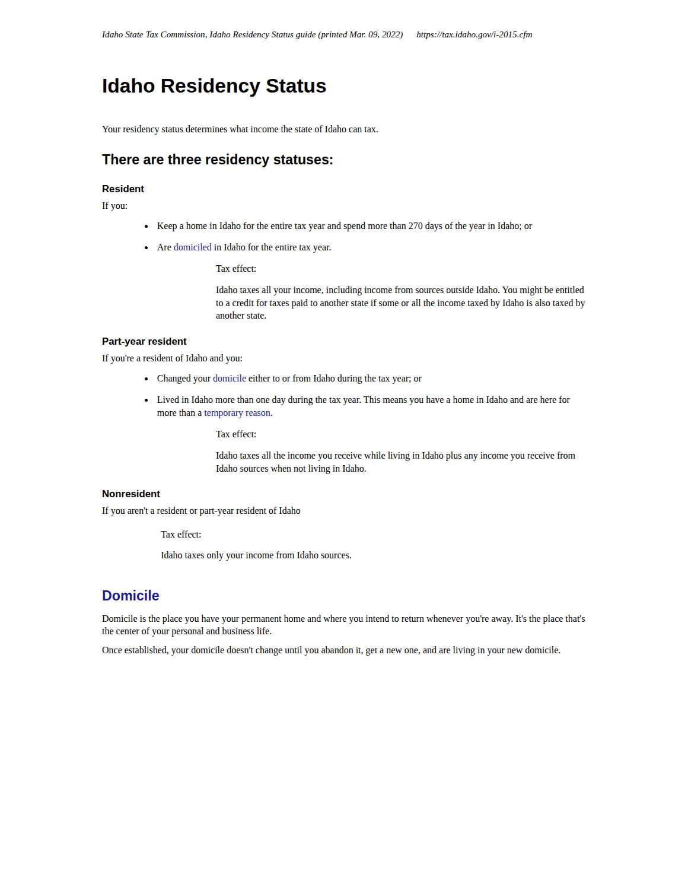Idaho State Tax Commission, Idaho Residency Status guide (printed Mar. 09, 2022)https://tax.idaho.gov/i-2015.cfm
Idaho Residency Status
Your residency status determines what income the state of Idaho can tax.
There are three residency statuses:
Resident
If you:
Keep a home in Idaho for the entire tax year and spend more than 270 days of the year in Idaho; or
Are domiciled in Idaho for the entire tax year.
Tax effect:
Idaho taxes all your income, including income from sources outside Idaho. You might be entitled to a credit for taxes paid to another state if some or all the income taxed by Idaho is also taxed by another state.
Part-year resident
If you're a resident of Idaho and you:
Changed your domicile either to or from Idaho during the tax year; or
Lived in Idaho more than one day during the tax year. This means you have a home in Idaho and are here for more than a temporary reason.
Tax effect:
Idaho taxes all the income you receive while living in Idaho plus any income you receive from Idaho sources when not living in Idaho.
Nonresident
If you aren't a resident or part-year resident of Idaho
Tax effect:
Idaho taxes only your income from Idaho sources.
Domicile
Domicile is the place you have your permanent home and where you intend to return whenever you're away. It's the place that's the center of your personal and business life.
Once established, your domicile doesn't change until you abandon it, get a new one, and are living in your new domicile.